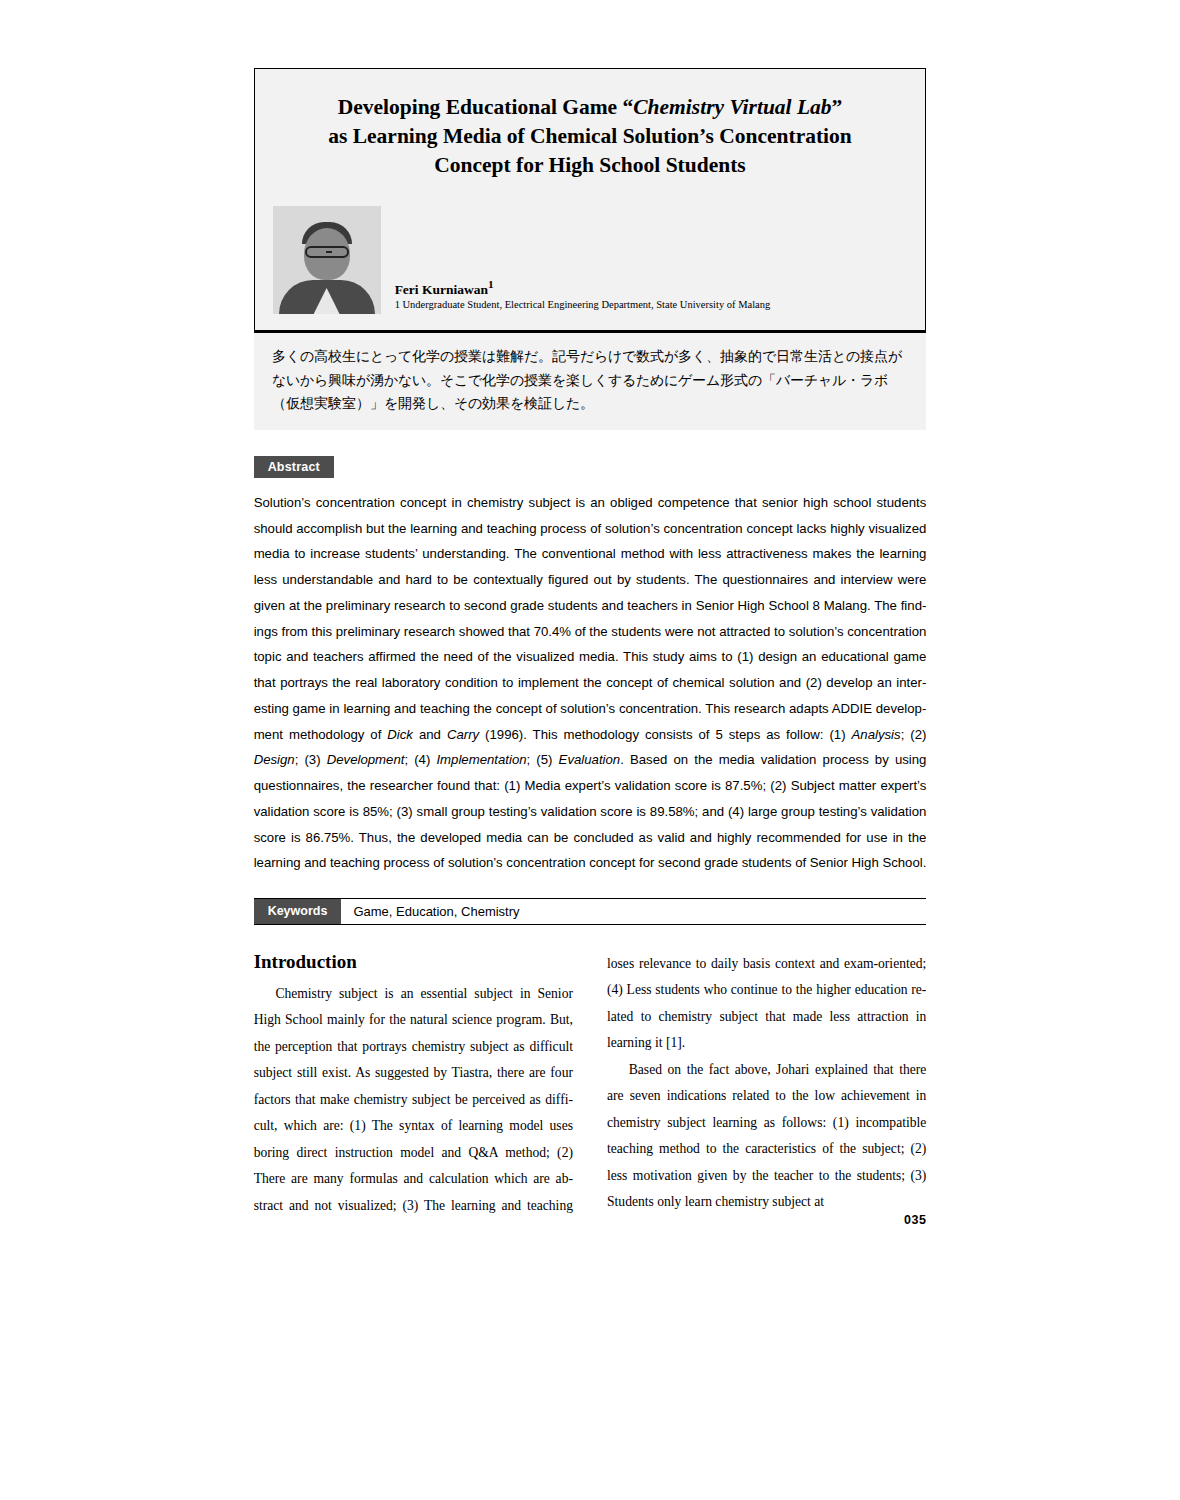Developing Educational Game “Chemistry Virtual Lab”
as Learning Media of Chemical Solution’s Concentration
Concept for High School Students
Feri Kurniawan1
1 Undergraduate Student, Electrical Engineering Department, State University of Malang
多くの高校生にとって化学の授業は難解だ。記号だらけで数式が多く、抽象的で日常生活との接点がないから興味が湧かない。そこで化学の授業を楽しくするためにゲーム形式の「バーチャル・ラボ（仮想実験室）」を開発し、その効果を検証した。
Abstract
Solution’s concentration concept in chemistry subject is an obliged competence that senior high school students should accomplish but the learning and teaching process of solution’s concentration concept lacks highly visualized media to increase students’ understanding. The conventional method with less attractiveness makes the learning less understandable and hard to be contextually figured out by students. The questionnaires and interview were given at the preliminary research to second grade students and teachers in Senior High School 8 Malang. The findings from this preliminary research showed that 70.4% of the students were not attracted to solution’s concentration topic and teachers affirmed the need of the visualized media. This study aims to (1) design an educational game that portrays the real laboratory condition to implement the concept of chemical solution and (2) develop an interesting game in learning and teaching the concept of solution’s concentration. This research adapts ADDIE development methodology of Dick and Carry (1996). This methodology consists of 5 steps as follow: (1) Analysis; (2) Design; (3) Development; (4) Implementation; (5) Evaluation. Based on the media validation process by using questionnaires, the researcher found that: (1) Media expert’s validation score is 87.5%; (2) Subject matter expert’s validation score is 85%; (3) small group testing’s validation score is 89.58%; and (4) large group testing’s validation score is 86.75%. Thus, the developed media can be concluded as valid and highly recommended for use in the learning and teaching process of solution’s concentration concept for second grade students of Senior High School.
Keywords
Game, Education, Chemistry
Introduction
Chemistry subject is an essential subject in Senior High School mainly for the natural science program. But, the perception that portrays chemistry subject as difficult subject still exist. As suggested by Tiastra, there are four factors that make chemistry subject be perceived as difficult, which are: (1) The syntax of learning model uses boring direct instruction model and Q&A method; (2) There are many formulas and calculation which are abstract and not visualized; (3) The learning and teaching loses relevance to daily basis context and exam-oriented; (4) Less students who continue to the higher education related to chemistry subject that made less attraction in learning it [1].
Based on the fact above, Johari explained that there are seven indications related to the low achievement in chemistry subject learning as follows: (1) incompatible teaching method to the caracteristics of the subject; (2) less motivation given by the teacher to the students; (3) Students only learn chemistry subject at
035